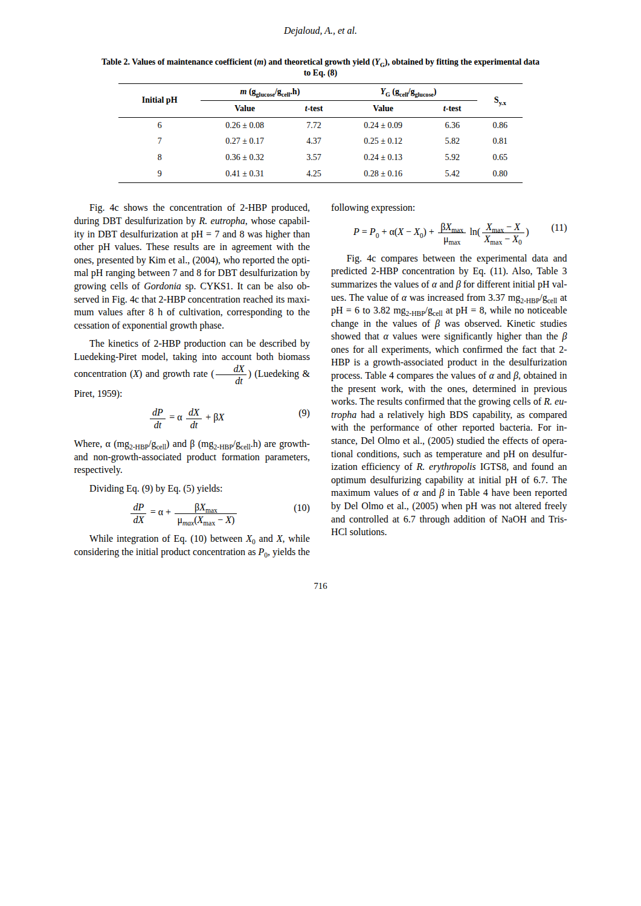Dejaloud, A., et al.
Table 2. Values of maintenance coefficient (m) and theoretical growth yield (YG), obtained by fitting the experimental data to Eq. (8)
| Initial pH | m (g glucose /g cell .h) | Y G (g cell /g glucose ) | S y.x |
| --- | --- | --- | --- |
| Value | t -test | Value | t -test |
| 6 | 0.26 ± 0.08 | 7.72 | 0.24 ± 0.09 | 6.36 | 0.86 |
| 7 | 0.27 ± 0.17 | 4.37 | 0.25 ± 0.12 | 5.82 | 0.81 |
| 8 | 0.36 ± 0.32 | 3.57 | 0.24 ± 0.13 | 5.92 | 0.65 |
| 9 | 0.41 ± 0.31 | 4.25 | 0.28 ± 0.16 | 5.42 | 0.80 |
Fig. 4c shows the concentration of 2-HBP produced, during DBT desulfurization by R. eutropha, whose capability in DBT desulfurization at pH = 7 and 8 was higher than other pH values. These results are in agreement with the ones, presented by Kim et al., (2004), who reported the optimal pH ranging between 7 and 8 for DBT desulfurization by growing cells of Gordonia sp. CYKS1. It can be also observed in Fig. 4c that 2-HBP concentration reached its maximum values after 8 h of cultivation, corresponding to the cessation of exponential growth phase.
The kinetics of 2-HBP production can be described by Luedeking-Piret model, taking into account both biomass concentration (X) and growth rate (dX dt) (Luedeking & Piret, 1959):
dP dt = α dX dt + βX (9)
Where, α (mg2-HBP/gcell) and β (mg2-HBP/gcell.h) are growth- and non-growth-associated product formation parameters, respectively.
Dividing Eq. (9) by Eq. (5) yields:
dP dX = α + βXmax μmax(Xmax − X) (10)
While integration of Eq. (10) between X0 and X, while considering the initial product concentration as P0, yields the following expression:
P = P0 + α(X − X0) + βXmax μmax ln(Xmax − X Xmax − X0) (11)
Fig. 4c compares between the experimental data and predicted 2-HBP concentration by Eq. (11). Also, Table 3 summarizes the values of α and β for different initial pH values. The value of α was increased from 3.37 mg2-HBP/gcell at pH = 6 to 3.82 mg2-HBP/gcell at pH = 8, while no noticeable change in the values of β was observed. Kinetic studies showed that α values were significantly higher than the β ones for all experiments, which confirmed the fact that 2-HBP is a growth-associated product in the desulfurization process. Table 4 compares the values of α and β, obtained in the present work, with the ones, determined in previous works. The results confirmed that the growing cells of R. eutropha had a relatively high BDS capability, as compared with the performance of other reported bacteria. For instance, Del Olmo et al., (2005) studied the effects of operational conditions, such as temperature and pH on desulfurization efficiency of R. erythropolis IGTS8, and found an optimum desulfurizing capability at initial pH of 6.7. The maximum values of α and β in Table 4 have been reported by Del Olmo et al., (2005) when pH was not altered freely and controlled at 6.7 through addition of NaOH and Tris-HCl solutions.
716